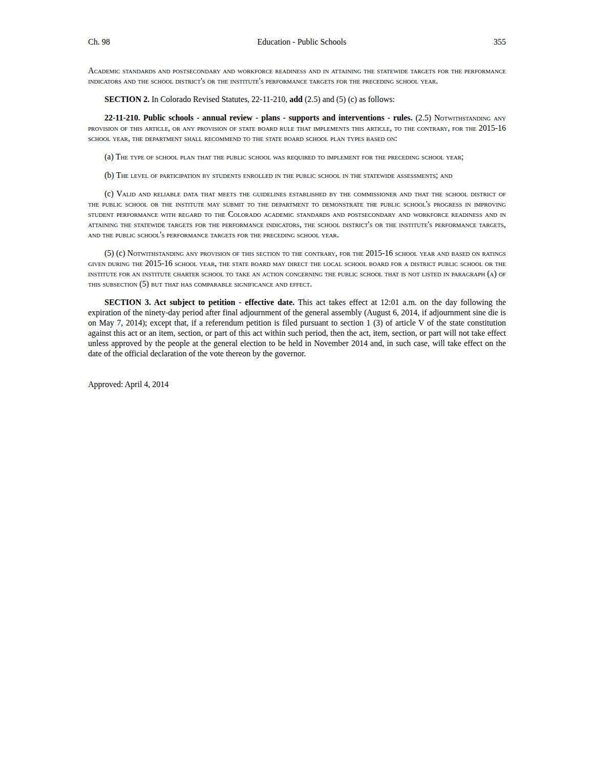Ch. 98 Education - Public Schools 355
Academic standards and postsecondary and workforce readiness and in attaining the statewide targets for the performance indicators and the school district's or the institute's performance targets for the preceding school year.
SECTION 2. In Colorado Revised Statutes, 22-11-210, add (2.5) and (5) (c) as follows:
22-11-210. Public schools - annual review - plans - supports and interventions - rules. (2.5) Notwithstanding any provision of this article, or any provision of state board rule that implements this article, to the contrary, for the 2015-16 school year, the department shall recommend to the state board school plan types based on:
(a) The type of school plan that the public school was required to implement for the preceding school year;
(b) The level of participation by students enrolled in the public school in the statewide assessments; and
(c) Valid and reliable data that meets the guidelines established by the commissioner and that the school district of the public school or the institute may submit to the department to demonstrate the public school's progress in improving student performance with regard to the Colorado academic standards and postsecondary and workforce readiness and in attaining the statewide targets for the performance indicators, the school district's or the institute's performance targets, and the public school's performance targets for the preceding school year.
(5) (c) Notwithstanding any provision of this section to the contrary, for the 2015-16 school year and based on ratings given during the 2015-16 school year, the state board may direct the local school board for a district public school or the institute for an institute charter school to take an action concerning the public school that is not listed in paragraph (a) of this subsection (5) but that has comparable significance and effect.
SECTION 3. Act subject to petition - effective date. This act takes effect at 12:01 a.m. on the day following the expiration of the ninety-day period after final adjournment of the general assembly (August 6, 2014, if adjournment sine die is on May 7, 2014); except that, if a referendum petition is filed pursuant to section 1 (3) of article V of the state constitution against this act or an item, section, or part of this act within such period, then the act, item, section, or part will not take effect unless approved by the people at the general election to be held in November 2014 and, in such case, will take effect on the date of the official declaration of the vote thereon by the governor.
Approved: April 4, 2014